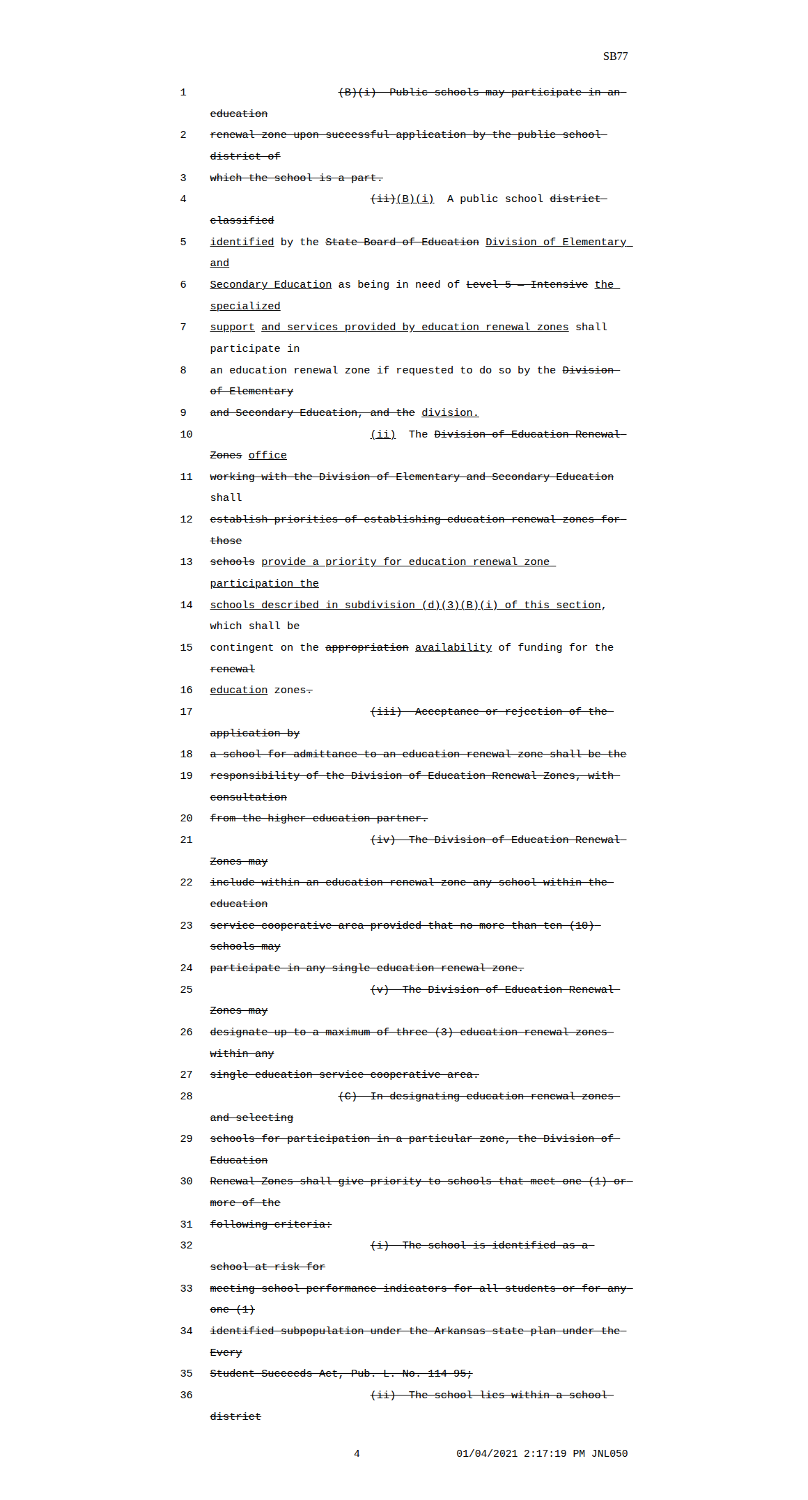SB77
| 1 | (B)(i) Public schools may participate in an education |
| 2 | renewal zone upon successful application by the public school district of |
| 3 | which the school is a part. |
| 4 | (ii) (B)(i) A public school district classified |
| 5 | identified by the State Board of Education Division of Elementary and |
| 6 | Secondary Education as being in need of Level 5 — Intensive the specialized |
| 7 | support and services provided by education renewal zones shall participate in |
| 8 | an education renewal zone if requested to do so by the Division of Elementary |
| 9 | and Secondary Education, and the division. |
| 10 | (ii) The Division of Education Renewal Zones office |
| 11 | working with the Division of Elementary and Secondary Education shall |
| 12 | establish priorities of establishing education renewal zones for those |
| 13 | schools provide a priority for education renewal zone participation the |
| 14 | schools described in subdivision (d)(3)(B)(i) of this section , which shall be |
| 15 | contingent on the appropriation availability of funding for the renewal |
| 16 | education zones . |
| 17 | (iii) Acceptance or rejection of the application by |
| 18 | a school for admittance to an education renewal zone shall be the |
| 19 | responsibility of the Division of Education Renewal Zones, with consultation |
| 20 | from the higher education partner. |
| 21 | (iv) The Division of Education Renewal Zones may |
| 22 | include within an education renewal zone any school within the education |
| 23 | service cooperative area provided that no more than ten (10) schools may |
| 24 | participate in any single education renewal zone. |
| 25 | (v) The Division of Education Renewal Zones may |
| 26 | designate up to a maximum of three (3) education renewal zones within any |
| 27 | single education service cooperative area. |
| 28 | (C) In designating education renewal zones and selecting |
| 29 | schools for participation in a particular zone, the Division of Education |
| 30 | Renewal Zones shall give priority to schools that meet one (1) or more of the |
| 31 | following criteria: |
| 32 | (i) The school is identified as a school at risk for |
| 33 | meeting school performance indicators for all students or for any one (1) |
| 34 | identified subpopulation under the Arkansas state plan under the Every |
| 35 | Student Succeeds Act, Pub. L. No. 114-95; |
| 36 | (ii) The school lies within a school district |
4
01/04/2021 2:17:19 PM JNL050